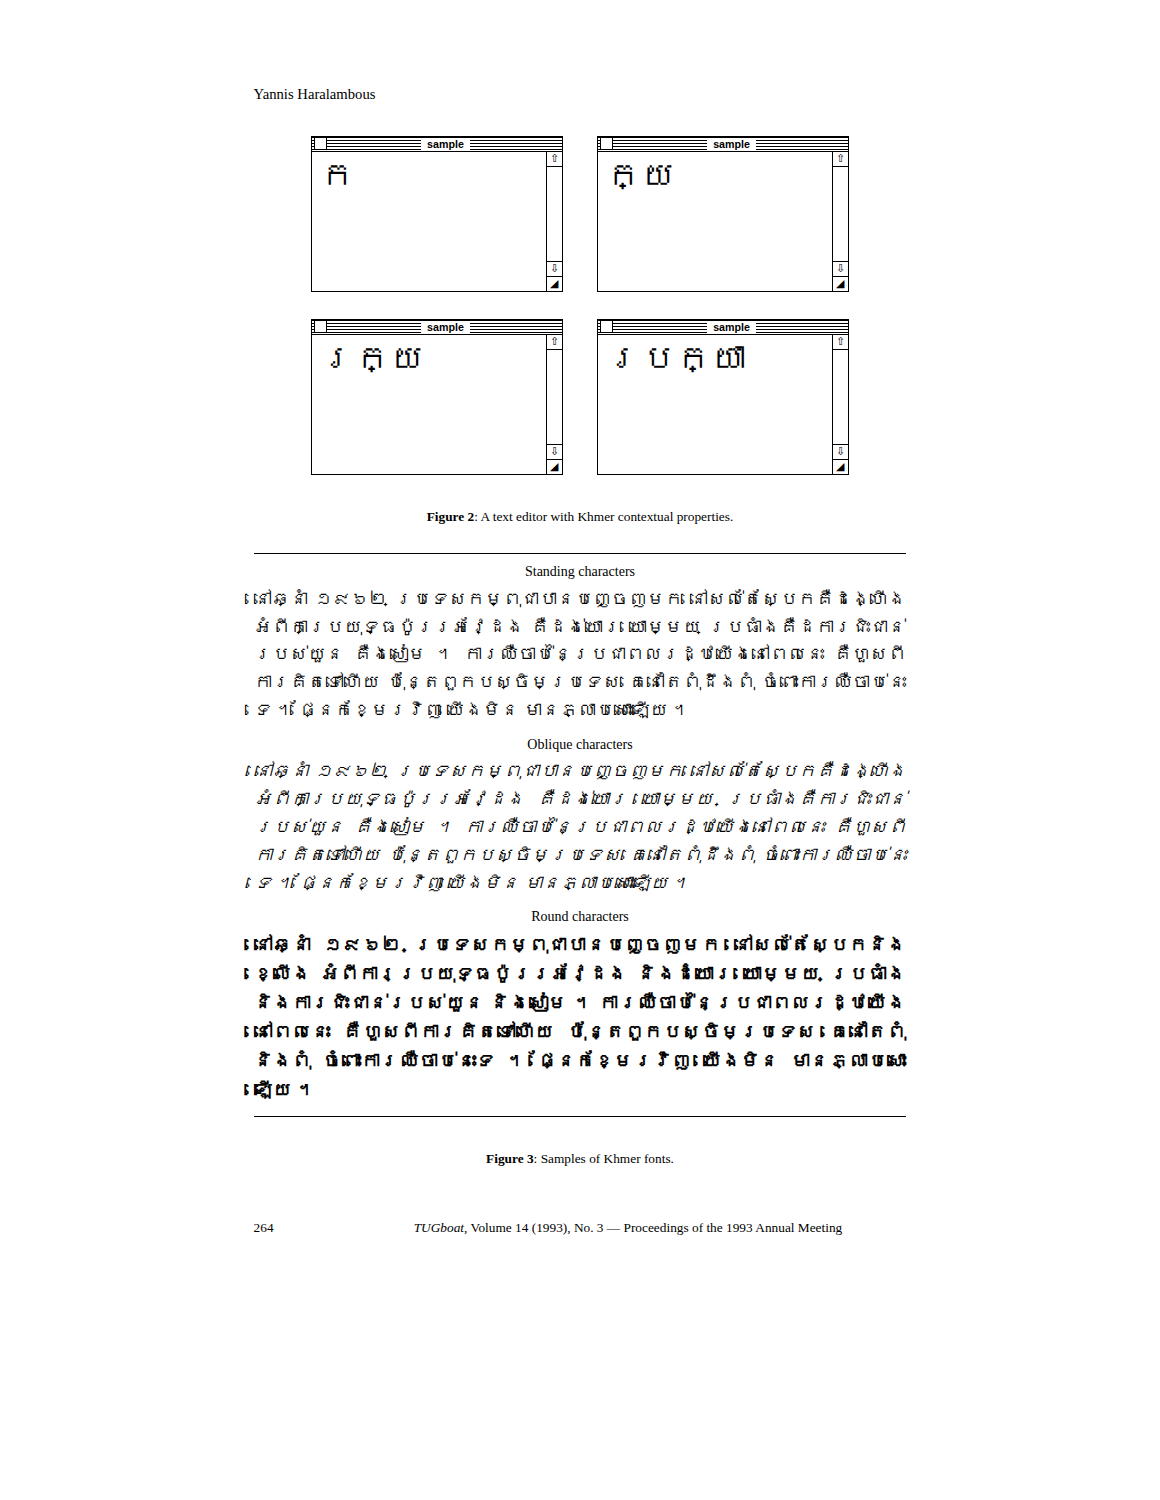Yannis Haralambous
sample
ក
⇧
⇩
◢
sample
ក្យ
⇧
⇩
◢
sample
ក្រ្យ
⇧
⇩
◢
sample
ប្រក្យា
⇧
⇩
◢
Figure 2: A text editor with Khmer contextual properties.
Standing characters
នៅឆ្នាំ ១៩៦២ ប្រទេសកម្ពុជាបានបញ្ចេញមក នៅសល់តែស្បែកគឺដង្ហើង អំពីកាប្រេយុទ្ធប៉ូររអវ្ដែង គឺដង់យោរ យោម្មយ ប្រធាំងគឺដការជិះជាន់របស់យួន គឺងសៀម ។ ការឈឺចាប់នៃប្រជាពលរដ្ឋយើងនៅពេលនេះ គឺហួសពីការគិតទៅហើយ ប៉ុន្តែពួកបស្ចិមប្រទេស គេនៅតែពុំដឹងពុំ ចំពោះការឈឺចាប់នេះទេ ។ ផ្នែកខ្មែរវិញ យើងមិន មានភ្លាបសោះឡើយ ។
Oblique characters
នៅឆ្នាំ ១៩៦២ ប្រទេសកម្ពុជាបានបញ្ចេញមក នៅសល់តែស្បែកគឺដង្ហើង អំពីកាប្រេយុទ្ធប៉ូររអវ្ដែង គឺដង់យោរ យោម្មយ ប្រធាំងគឺការជិះជាន់របស់យួន គឺងសៀម ។ ការឈឺចាប់នៃប្រជាពលរដ្ឋយើងនៅពេលនេះ គឺហួសពីការគិតទៅហើយ ប៉ុន្តែពួកបស្ចិមប្រទេស គេនៅតែពុំដឹងពុំ ចំពោះការឈឺចាប់នេះទេ ។ ផ្នែកខ្មែរវិញ យើងមិន មានភ្លាបសោះឡើយ ។
Round characters
នៅឆ្នាំ ១៩៦២ ប្រទេសកម្ពុជាបានបញ្ចេញមក នៅសល់តែស្បែកនិងខ្លើង អំពីការប្រយុទ្ធប៉ូររអវ្ដែង និងដំយោរ យោម្មយ ប្រធាំងនិងការជិះជាន់របស់យួន និងសៀម ។ ការឈឺចាប់នៃប្រជាពលរដ្ឋយើងនៅពេលនេះ គឺហួសពីការគិតទៅហើយ ប៉ុន្តែពួកបស្ចិមប្រទេស គេនៅតែពុំនិងពុំ ចំពោះការឈឺចាប់នេះទេ ។ ផ្នែកខ្មែរវិញ យើងមិន មានភ្លាបសោះឡើយ ។
Figure 3: Samples of Khmer fonts.
264
TUGboat, Volume 14 (1993), No. 3 — Proceedings of the 1993 Annual Meeting